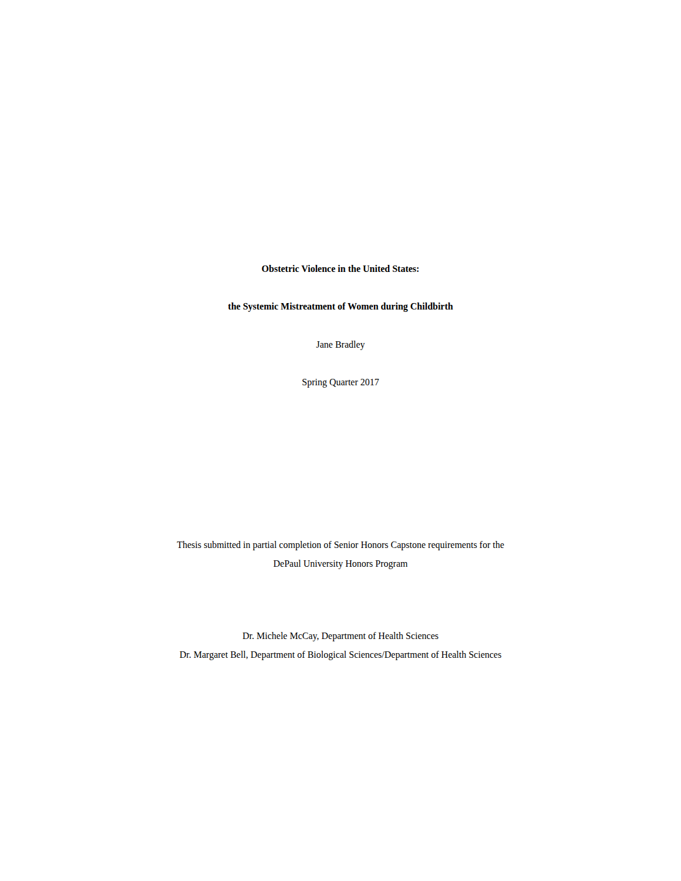Obstetric Violence in the United States:
the Systemic Mistreatment of Women during Childbirth
Jane Bradley
Spring Quarter 2017
Thesis submitted in partial completion of Senior Honors Capstone requirements for the
DePaul University Honors Program
Dr. Michele McCay, Department of Health Sciences
Dr. Margaret Bell, Department of Biological Sciences/Department of Health Sciences